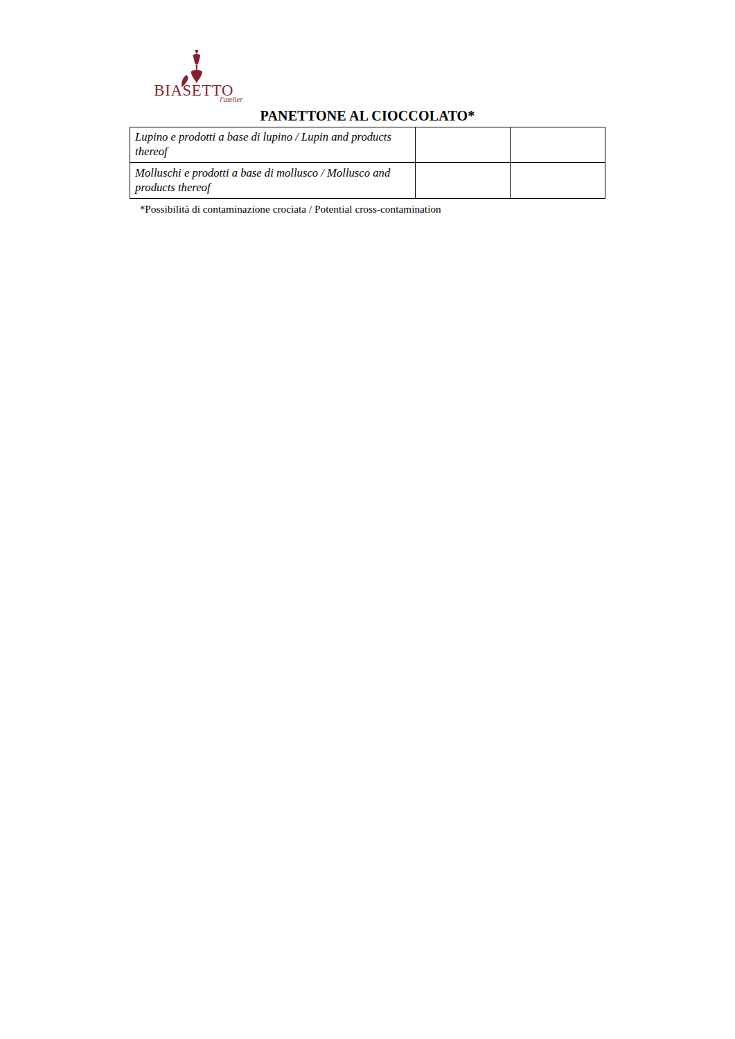BIASETTO l'atelier
PANETTONE AL CIOCCOLATO*
| Lupino e prodotti a base di lupino / Lupin and products thereof | | |
| Molluschi e prodotti a base di mollusco / Mollusco and products thereof | | |
*Possibilità di contaminazione crociata / Potential cross-contamination